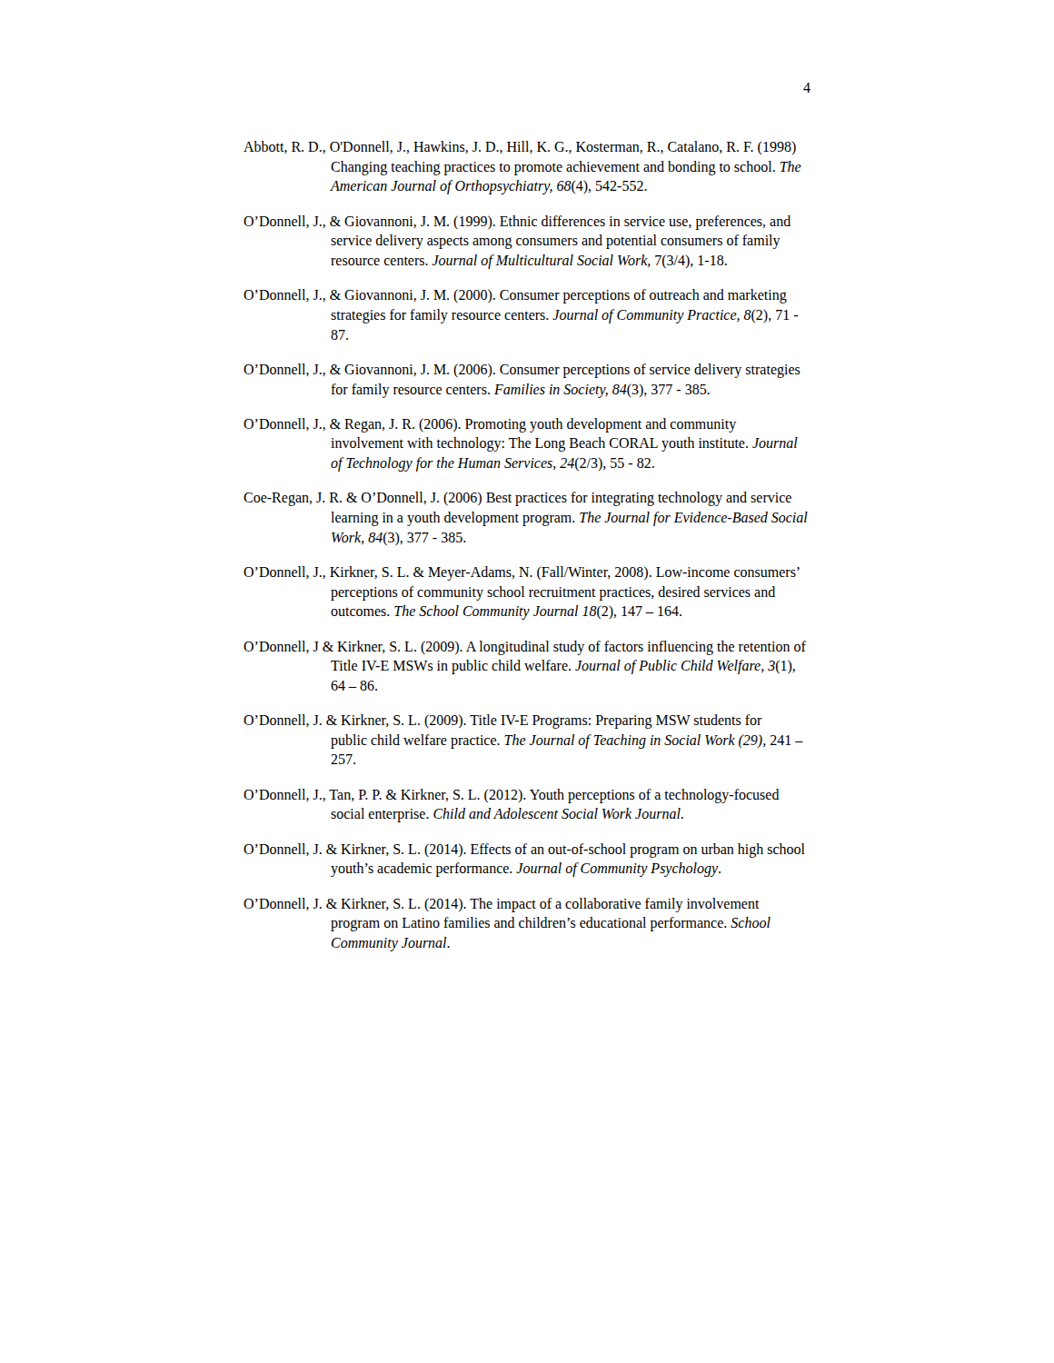4
Abbott, R. D., O'Donnell, J., Hawkins, J. D., Hill, K. G., Kosterman, R., Catalano, R. F. (1998)
Changing teaching practices to promote achievement and bonding to school. The American Journal of Orthopsychiatry, 68(4), 542-552.
O’Donnell, J., & Giovannoni, J. M. (1999). Ethnic differences in service use, preferences, and
service delivery aspects among consumers and potential consumers of family resource centers. Journal of Multicultural Social Work, 7(3/4), 1-18.
O’Donnell, J., & Giovannoni, J. M. (2000). Consumer perceptions of outreach and marketing
strategies for family resource centers. Journal of Community Practice, 8(2), 71 - 87.
O’Donnell, J., & Giovannoni, J. M. (2006). Consumer perceptions of service delivery strategies
for family resource centers. Families in Society, 84(3), 377 - 385.
O’Donnell, J., & Regan, J. R. (2006). Promoting youth development and community
involvement with technology: The Long Beach CORAL youth institute. Journal of Technology for the Human Services, 24(2/3), 55 - 82.
Coe-Regan, J. R. & O’Donnell, J. (2006) Best practices for integrating technology and service
learning in a youth development program. The Journal for Evidence-Based Social Work, 84(3), 377 - 385.
O’Donnell, J., Kirkner, S. L. & Meyer-Adams, N. (Fall/Winter, 2008). Low-income consumers’
perceptions of community school recruitment practices, desired services and outcomes. The School Community Journal 18(2), 147 – 164.
O’Donnell, J & Kirkner, S. L. (2009). A longitudinal study of factors influencing the retention of
Title IV-E MSWs in public child welfare. Journal of Public Child Welfare, 3(1), 64 – 86.
O’Donnell, J. & Kirkner, S. L. (2009). Title IV-E Programs: Preparing MSW students for
public child welfare practice. The Journal of Teaching in Social Work (29), 241 – 257.
O’Donnell, J., Tan, P. P. & Kirkner, S. L. (2012). Youth perceptions of a technology-focused
social enterprise. Child and Adolescent Social Work Journal.
O’Donnell, J. & Kirkner, S. L. (2014). Effects of an out-of-school program on urban high school
youth’s academic performance. Journal of Community Psychology.
O’Donnell, J. & Kirkner, S. L. (2014). The impact of a collaborative family involvement
program on Latino families and children’s educational performance. School Community Journal.